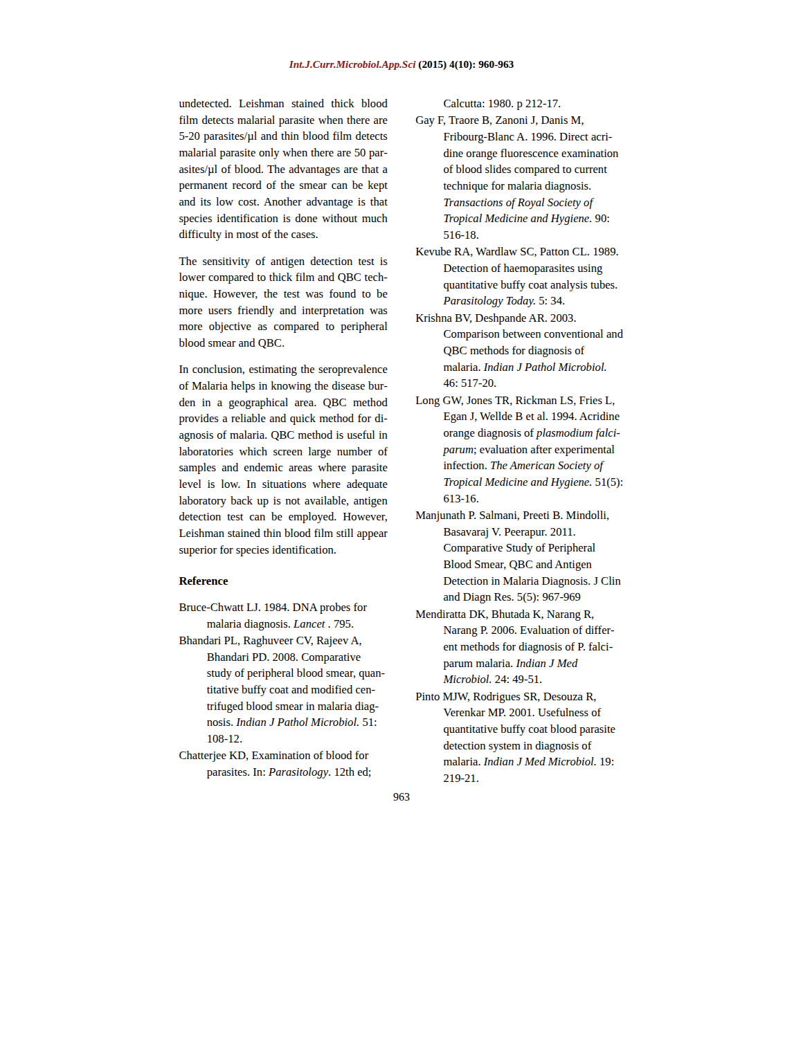Int.J.Curr.Microbiol.App.Sci (2015) 4(10): 960-963
undetected. Leishman stained thick blood film detects malarial parasite when there are 5-20 parasites/µl and thin blood film detects malarial parasite only when there are 50 parasites/µl of blood. The advantages are that a permanent record of the smear can be kept and its low cost. Another advantage is that species identification is done without much difficulty in most of the cases.
The sensitivity of antigen detection test is lower compared to thick film and QBC technique. However, the test was found to be more users friendly and interpretation was more objective as compared to peripheral blood smear and QBC.
In conclusion, estimating the seroprevalence of Malaria helps in knowing the disease burden in a geographical area. QBC method provides a reliable and quick method for diagnosis of malaria. QBC method is useful in laboratories which screen large number of samples and endemic areas where parasite level is low. In situations where adequate laboratory back up is not available, antigen detection test can be employed. However, Leishman stained thin blood film still appear superior for species identification.
Reference
Bruce-Chwatt LJ. 1984. DNA probes for malaria diagnosis. Lancet . 795.
Bhandari PL, Raghuveer CV, Rajeev A, Bhandari PD. 2008. Comparative study of peripheral blood smear, quantitative buffy coat and modified centrifuged blood smear in malaria diagnosis. Indian J Pathol Microbiol. 51: 108-12.
Chatterjee KD, Examination of blood for parasites. In: Parasitology. 12th ed; Calcutta: 1980. p 212-17.
Gay F, Traore B, Zanoni J, Danis M, Fribourg-Blanc A. 1996. Direct acridine orange fluorescence examination of blood slides compared to current technique for malaria diagnosis. Transactions of Royal Society of Tropical Medicine and Hygiene. 90: 516-18.
Kevube RA, Wardlaw SC, Patton CL. 1989. Detection of haemoparasites using quantitative buffy coat analysis tubes. Parasitology Today. 5: 34.
Krishna BV, Deshpande AR. 2003. Comparison between conventional and QBC methods for diagnosis of malaria. Indian J Pathol Microbiol. 46: 517-20.
Long GW, Jones TR, Rickman LS, Fries L, Egan J, Wellde B et al. 1994. Acridine orange diagnosis of plasmodium falciparum; evaluation after experimental infection. The American Society of Tropical Medicine and Hygiene. 51(5): 613-16.
Manjunath P. Salmani, Preeti B. Mindolli, Basavaraj V. Peerapur. 2011. Comparative Study of Peripheral Blood Smear, QBC and Antigen Detection in Malaria Diagnosis. J Clin and Diagn Res. 5(5): 967-969
Mendiratta DK, Bhutada K, Narang R, Narang P. 2006. Evaluation of different methods for diagnosis of P. falciparum malaria. Indian J Med Microbiol. 24: 49-51.
Pinto MJW, Rodrigues SR, Desouza R, Verenkar MP. 2001. Usefulness of quantitative buffy coat blood parasite detection system in diagnosis of malaria. Indian J Med Microbiol. 19: 219-21.
963